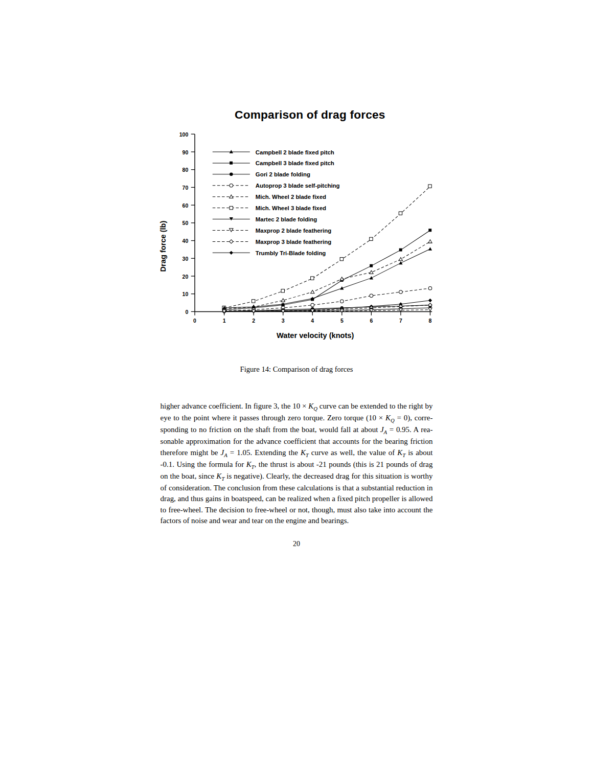Comparison of drag forces
0 10 20 30 40 50 60 70 80 90 100 0 1 2 3 4 5 6 7 8 Drag force (lb) Water velocity (knots) Campbell 2 blade fixed pitch Campbell 3 blade fixed pitch Gori 2 blade folding Autoprop 3 blade self-pitching Mich. Wheel 2 blade fixed Mich. Wheel 3 blade fixed Martec 2 blade folding Maxprop 2 blade feathering Maxprop 3 blade feathering Trumbly Tri-Blade folding
Figure 14: Comparison of drag forces
higher advance coefficient. In figure 3, the 10 × KQ curve can be extended to the right by eye to the point where it passes through zero torque. Zero torque (10 × KQ = 0), corresponding to no friction on the shaft from the boat, would fall at about JA = 0.95. A reasonable approximation for the advance coefficient that accounts for the bearing friction therefore might be JA = 1.05. Extending the KT curve as well, the value of KT is about -0.1. Using the formula for KT, the thrust is about -21 pounds (this is 21 pounds of drag on the boat, since KT is negative). Clearly, the decreased drag for this situation is worthy of consideration. The conclusion from these calculations is that a substantial reduction in drag, and thus gains in boatspeed, can be realized when a fixed pitch propeller is allowed to free-wheel. The decision to free-wheel or not, though, must also take into account the factors of noise and wear and tear on the engine and bearings.
20